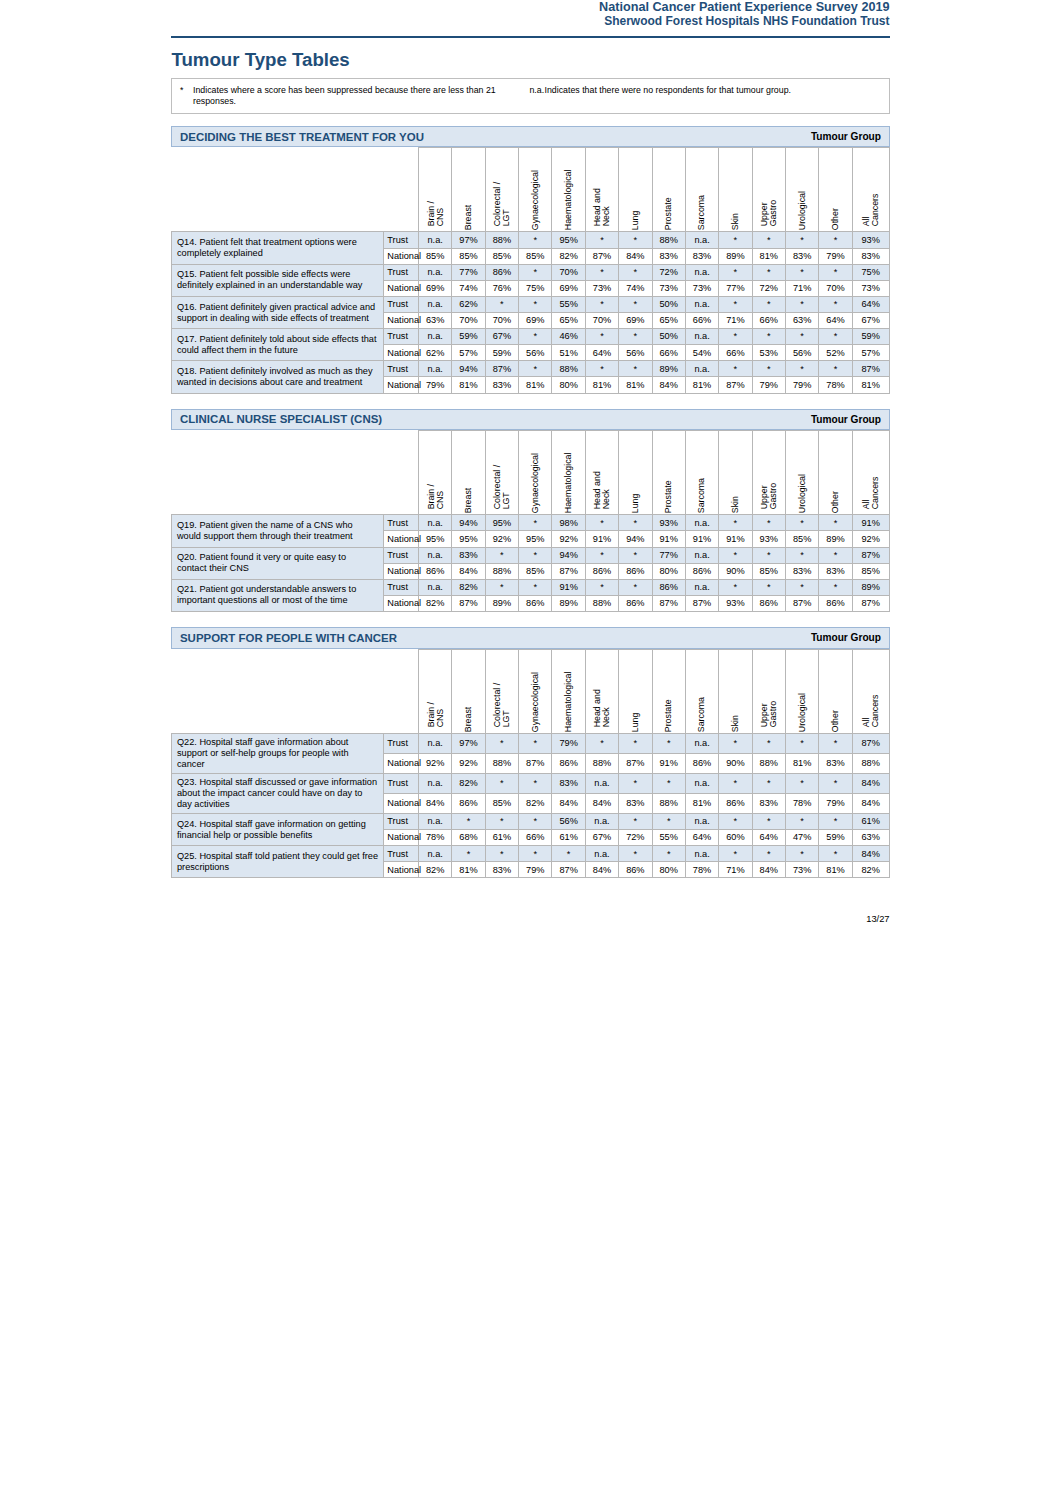National Cancer Patient Experience Survey 2019
Sherwood Forest Hospitals NHS Foundation Trust
Tumour Type Tables
| * | Indicates where a score has been suppressed because there are less than 21 responses. | n.a. | Indicates that there were no respondents for that tumour group. |
DECIDING THE BEST TREATMENT FOR YOU Tumour Group
| | | Brain / CNS | Breast | Colorectal / LGT | Gynaecological | Haematological | Head and Neck | Lung | Prostate | Sarcoma | Skin | Upper Gastro | Urological | Other | All Cancers |
| --- | --- | --- | --- | --- | --- | --- | --- | --- | --- | --- | --- | --- | --- | --- | --- |
| Q14. Patient felt that treatment options were completely explained | Trust | n.a. | 97% | 88% | * | 95% | * | * | 88% | n.a. | * | * | * | * | 93% |
| National | 85% | 85% | 85% | 85% | 82% | 87% | 84% | 83% | 83% | 89% | 81% | 83% | 79% | 83% |
| Q15. Patient felt possible side effects were definitely explained in an understandable way | Trust | n.a. | 77% | 86% | * | 70% | * | * | 72% | n.a. | * | * | * | * | 75% |
| National | 69% | 74% | 76% | 75% | 69% | 73% | 74% | 73% | 73% | 77% | 72% | 71% | 70% | 73% |
| Q16. Patient definitely given practical advice and support in dealing with side effects of treatment | Trust | n.a. | 62% | * | * | 55% | * | * | 50% | n.a. | * | * | * | * | 64% |
| National | 63% | 70% | 70% | 69% | 65% | 70% | 69% | 65% | 66% | 71% | 66% | 63% | 64% | 67% |
| Q17. Patient definitely told about side effects that could affect them in the future | Trust | n.a. | 59% | 67% | * | 46% | * | * | 50% | n.a. | * | * | * | * | 59% |
| National | 62% | 57% | 59% | 56% | 51% | 64% | 56% | 66% | 54% | 66% | 53% | 56% | 52% | 57% |
| Q18. Patient definitely involved as much as they wanted in decisions about care and treatment | Trust | n.a. | 94% | 87% | * | 88% | * | * | 89% | n.a. | * | * | * | * | 87% |
| National | 79% | 81% | 83% | 81% | 80% | 81% | 81% | 84% | 81% | 87% | 79% | 79% | 78% | 81% |
CLINICAL NURSE SPECIALIST (CNS) Tumour Group
| | | Brain / CNS | Breast | Colorectal / LGT | Gynaecological | Haematological | Head and Neck | Lung | Prostate | Sarcoma | Skin | Upper Gastro | Urological | Other | All Cancers |
| --- | --- | --- | --- | --- | --- | --- | --- | --- | --- | --- | --- | --- | --- | --- | --- |
| Q19. Patient given the name of a CNS who would support them through their treatment | Trust | n.a. | 94% | 95% | * | 98% | * | * | 93% | n.a. | * | * | * | * | 91% |
| National | 95% | 95% | 92% | 95% | 92% | 91% | 94% | 91% | 91% | 91% | 93% | 85% | 89% | 92% |
| Q20. Patient found it very or quite easy to contact their CNS | Trust | n.a. | 83% | * | * | 94% | * | * | 77% | n.a. | * | * | * | * | 87% |
| National | 86% | 84% | 88% | 85% | 87% | 86% | 86% | 80% | 86% | 90% | 85% | 83% | 83% | 85% |
| Q21. Patient got understandable answers to important questions all or most of the time | Trust | n.a. | 82% | * | * | 91% | * | * | 86% | n.a. | * | * | * | * | 89% |
| National | 82% | 87% | 89% | 86% | 89% | 88% | 86% | 87% | 87% | 93% | 86% | 87% | 86% | 87% |
SUPPORT FOR PEOPLE WITH CANCER Tumour Group
| | | Brain / CNS | Breast | Colorectal / LGT | Gynaecological | Haematological | Head and Neck | Lung | Prostate | Sarcoma | Skin | Upper Gastro | Urological | Other | All Cancers |
| --- | --- | --- | --- | --- | --- | --- | --- | --- | --- | --- | --- | --- | --- | --- | --- |
| Q22. Hospital staff gave information about support or self-help groups for people with cancer | Trust | n.a. | 97% | * | * | 79% | * | * | * | n.a. | * | * | * | * | 87% |
| National | 92% | 92% | 88% | 87% | 86% | 88% | 87% | 91% | 86% | 90% | 88% | 81% | 83% | 88% |
| Q23. Hospital staff discussed or gave information about the impact cancer could have on day to day activities | Trust | n.a. | 82% | * | * | 83% | n.a. | * | * | n.a. | * | * | * | * | 84% |
| National | 84% | 86% | 85% | 82% | 84% | 84% | 83% | 88% | 81% | 86% | 83% | 78% | 79% | 84% |
| Q24. Hospital staff gave information on getting financial help or possible benefits | Trust | n.a. | * | * | * | 56% | n.a. | * | * | n.a. | * | * | * | * | 61% |
| National | 78% | 68% | 61% | 66% | 61% | 67% | 72% | 55% | 64% | 60% | 64% | 47% | 59% | 63% |
| Q25. Hospital staff told patient they could get free prescriptions | Trust | n.a. | * | * | * | * | n.a. | * | * | n.a. | * | * | * | * | 84% |
| National | 82% | 81% | 83% | 79% | 87% | 84% | 86% | 80% | 78% | 71% | 84% | 73% | 81% | 82% |
13/27